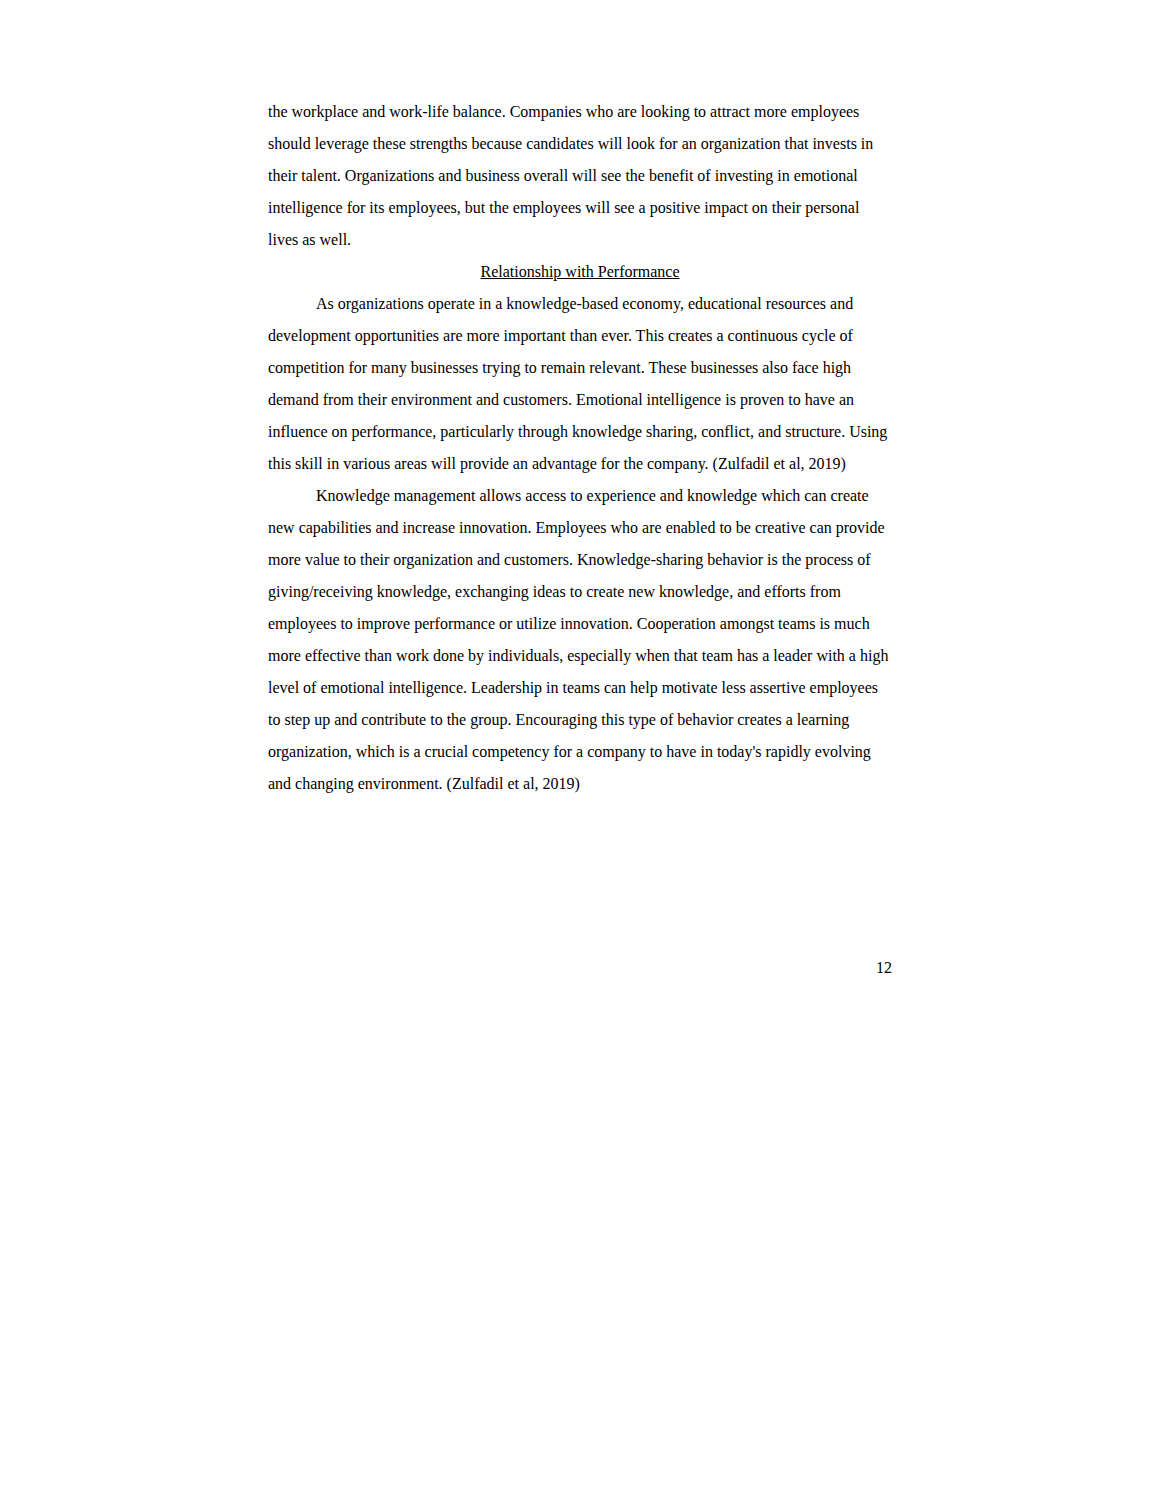the workplace and work-life balance. Companies who are looking to attract more employees should leverage these strengths because candidates will look for an organization that invests in their talent. Organizations and business overall will see the benefit of investing in emotional intelligence for its employees, but the employees will see a positive impact on their personal lives as well.
Relationship with Performance
As organizations operate in a knowledge-based economy, educational resources and development opportunities are more important than ever. This creates a continuous cycle of competition for many businesses trying to remain relevant. These businesses also face high demand from their environment and customers. Emotional intelligence is proven to have an influence on performance, particularly through knowledge sharing, conflict, and structure. Using this skill in various areas will provide an advantage for the company. (Zulfadil et al, 2019)
Knowledge management allows access to experience and knowledge which can create new capabilities and increase innovation. Employees who are enabled to be creative can provide more value to their organization and customers. Knowledge-sharing behavior is the process of giving/receiving knowledge, exchanging ideas to create new knowledge, and efforts from employees to improve performance or utilize innovation. Cooperation amongst teams is much more effective than work done by individuals, especially when that team has a leader with a high level of emotional intelligence. Leadership in teams can help motivate less assertive employees to step up and contribute to the group. Encouraging this type of behavior creates a learning organization, which is a crucial competency for a company to have in today's rapidly evolving and changing environment. (Zulfadil et al, 2019)
12